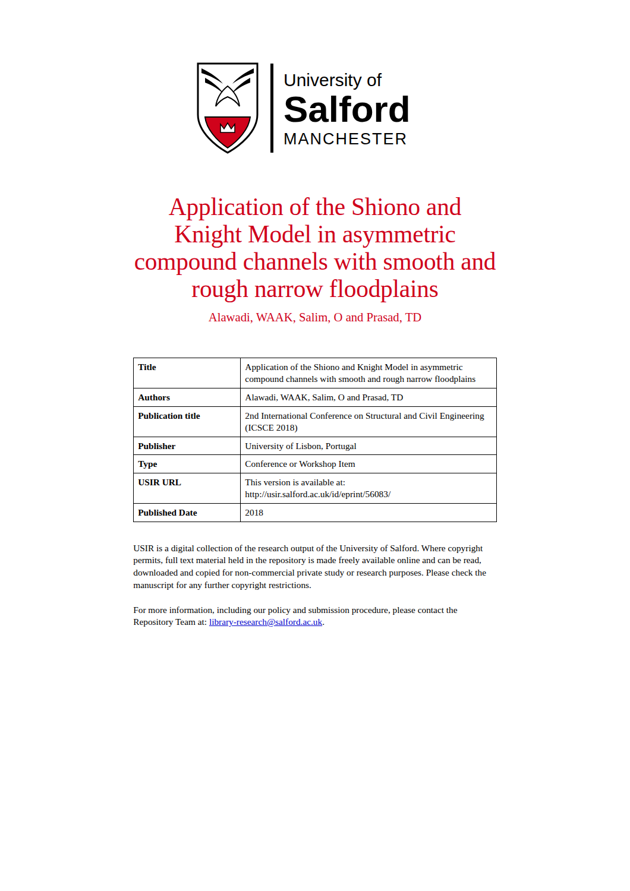University of Salford MANCHESTER
Application of the Shiono and Knight Model in asymmetric compound channels with smooth and rough narrow floodplains
Alawadi, WAAK, Salim, O and Prasad, TD
| Title | Application of the Shiono and Knight Model in asymmetric compound channels with smooth and rough narrow floodplains |
| Authors | Alawadi, WAAK, Salim, O and Prasad, TD |
| Publication title | 2nd International Conference on Structural and Civil Engineering (ICSCE 2018) |
| Publisher | University of Lisbon, Portugal |
| Type | Conference or Workshop Item |
| USIR URL | This version is available at: http://usir.salford.ac.uk/id/eprint/56083/ |
| Published Date | 2018 |
USIR is a digital collection of the research output of the University of Salford. Where copyright permits, full text material held in the repository is made freely available online and can be read, downloaded and copied for non-commercial private study or research purposes. Please check the manuscript for any further copyright restrictions.
For more information, including our policy and submission procedure, please contact the Repository Team at: library-research@salford.ac.uk.